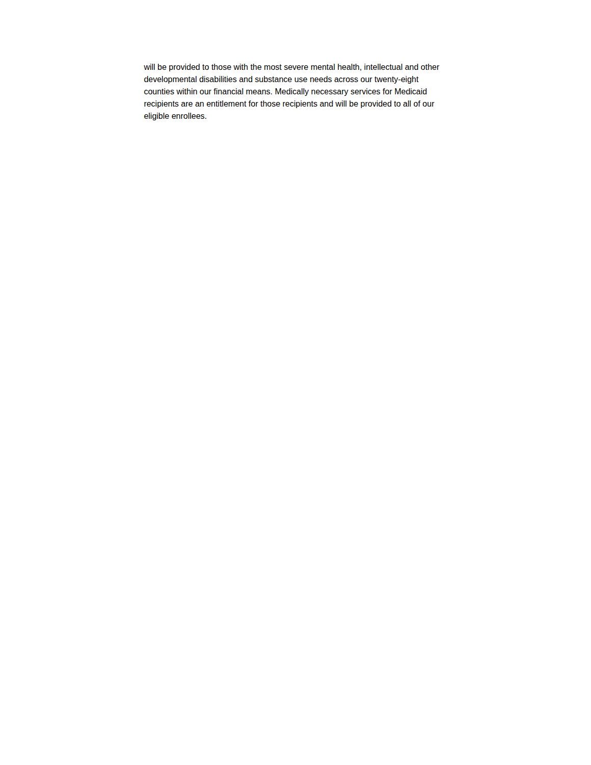will be provided to those with the most severe mental health, intellectual and other developmental disabilities and substance use needs across our twenty-eight counties within our financial means. Medically necessary services for Medicaid recipients are an entitlement for those recipients and will be provided to all of our eligible enrollees.